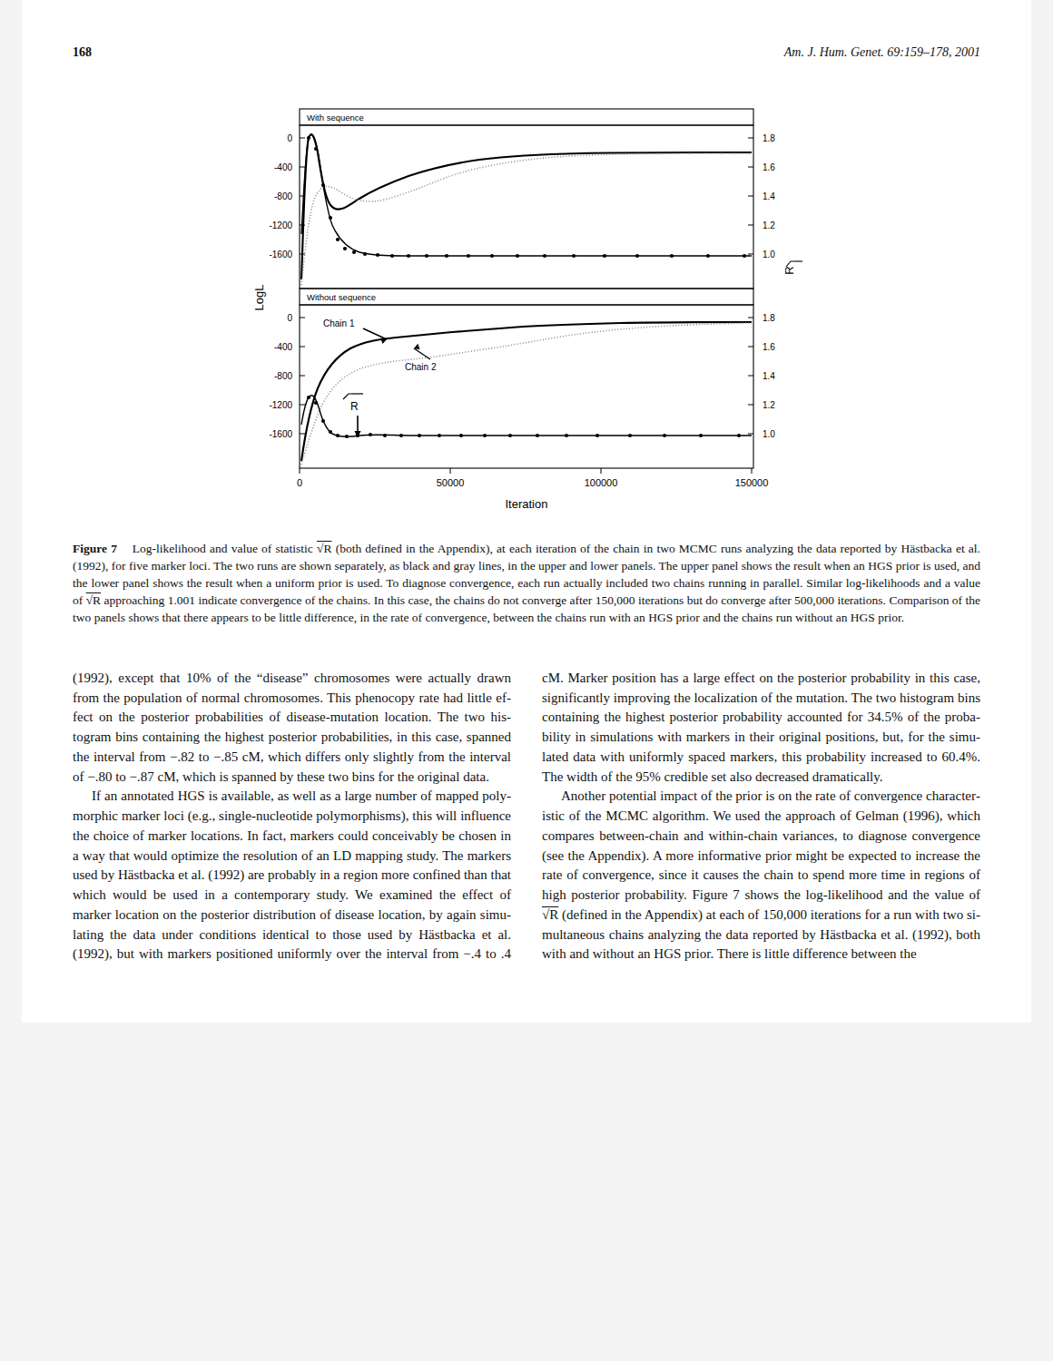168 Am. J. Hum. Genet. 69:159–178, 2001
With sequence 0 -400 -800 -1200 -1600 1.8 1.6 1.4 1.2 1.0 Without sequence 0 -400 -800 -1200 -1600 1.8 1.6 1.4 1.2 1.0 Chain 1 Chain 2 R 0 50000 100000 150000 Iteration LogL R
Figure 7 Log-likelihood and value of statistic √R (both defined in the Appendix), at each iteration of the chain in two MCMC runs analyzing the data reported by Hästbacka et al. (1992), for five marker loci. The two runs are shown separately, as black and gray lines, in the upper and lower panels. The upper panel shows the result when an HGS prior is used, and the lower panel shows the result when a uniform prior is used. To diagnose convergence, each run actually included two chains running in parallel. Similar log-likelihoods and a value of √R approaching 1.001 indicate convergence of the chains. In this case, the chains do not converge after 150,000 iterations but do converge after 500,000 iterations. Comparison of the two panels shows that there appears to be little difference, in the rate of convergence, between the chains run with an HGS prior and the chains run without an HGS prior.
(1992), except that 10% of the “disease” chromosomes were actually drawn from the population of normal chromosomes. This phenocopy rate had little effect on the posterior probabilities of disease-mutation location. The two histogram bins containing the highest posterior probabilities, in this case, spanned the interval from −.82 to −.85 cM, which differs only slightly from the interval of −.80 to −.87 cM, which is spanned by these two bins for the original data.
If an annotated HGS is available, as well as a large number of mapped polymorphic marker loci (e.g., single-nucleotide polymorphisms), this will influence the choice of marker locations. In fact, markers could conceivably be chosen in a way that would optimize the resolution of an LD mapping study. The markers used by Hästbacka et al. (1992) are probably in a region more confined than that which would be used in a contemporary study. We examined the effect of marker location on the posterior distribution of disease location, by again simulating the data under conditions identical to those used by Hästbacka et al. (1992), but with markers positioned uniformly over the interval from −.4 to .4 cM. Marker position has a large effect on the posterior probability in this case, significantly improving the localization of the mutation. The two histogram bins containing the highest posterior probability accounted for 34.5% of the probability in simulations with markers in their original positions, but, for the simulated data with uniformly spaced markers, this probability increased to 60.4%. The width of the 95% credible set also decreased dramatically.
Another potential impact of the prior is on the rate of convergence characteristic of the MCMC algorithm. We used the approach of Gelman (1996), which compares between-chain and within-chain variances, to diagnose convergence (see the Appendix). A more informative prior might be expected to increase the rate of convergence, since it causes the chain to spend more time in regions of high posterior probability. Figure 7 shows the log-likelihood and the value of √R (defined in the Appendix) at each of 150,000 iterations for a run with two simultaneous chains analyzing the data reported by Hästbacka et al. (1992), both with and without an HGS prior. There is little difference between the